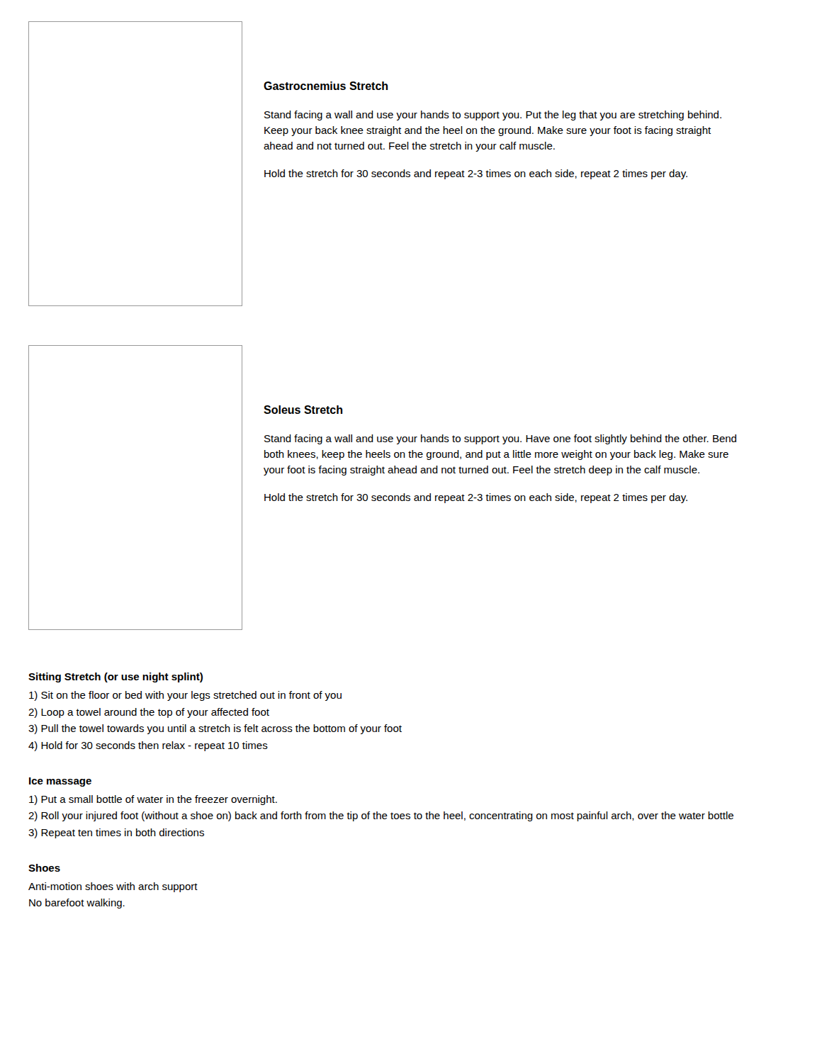Gastrocnemius Stretch
Stand facing a wall and use your hands to support you. Put the leg that you are stretching behind. Keep your back knee straight and the heel on the ground. Make sure your foot is facing straight ahead and not turned out. Feel the stretch in your calf muscle.
Hold the stretch for 30 seconds and repeat 2-3 times on each side, repeat 2 times per day.
Soleus Stretch
Stand facing a wall and use your hands to support you. Have one foot slightly behind the other. Bend both knees, keep the heels on the ground, and put a little more weight on your back leg. Make sure your foot is facing straight ahead and not turned out. Feel the stretch deep in the calf muscle.
Hold the stretch for 30 seconds and repeat 2-3 times on each side, repeat 2 times per day.
Sitting Stretch (or use night splint)
1) Sit on the floor or bed with your legs stretched out in front of you
2) Loop a towel around the top of your affected foot
3) Pull the towel towards you until a stretch is felt across the bottom of your foot
4) Hold for 30 seconds then relax - repeat 10 times
Ice massage
1) Put a small bottle of water in the freezer overnight.
2) Roll your injured foot (without a shoe on) back and forth from the tip of the toes to the heel, concentrating on most painful arch, over the water bottle
3) Repeat ten times in both directions
Shoes
Anti-motion shoes with arch support
No barefoot walking.